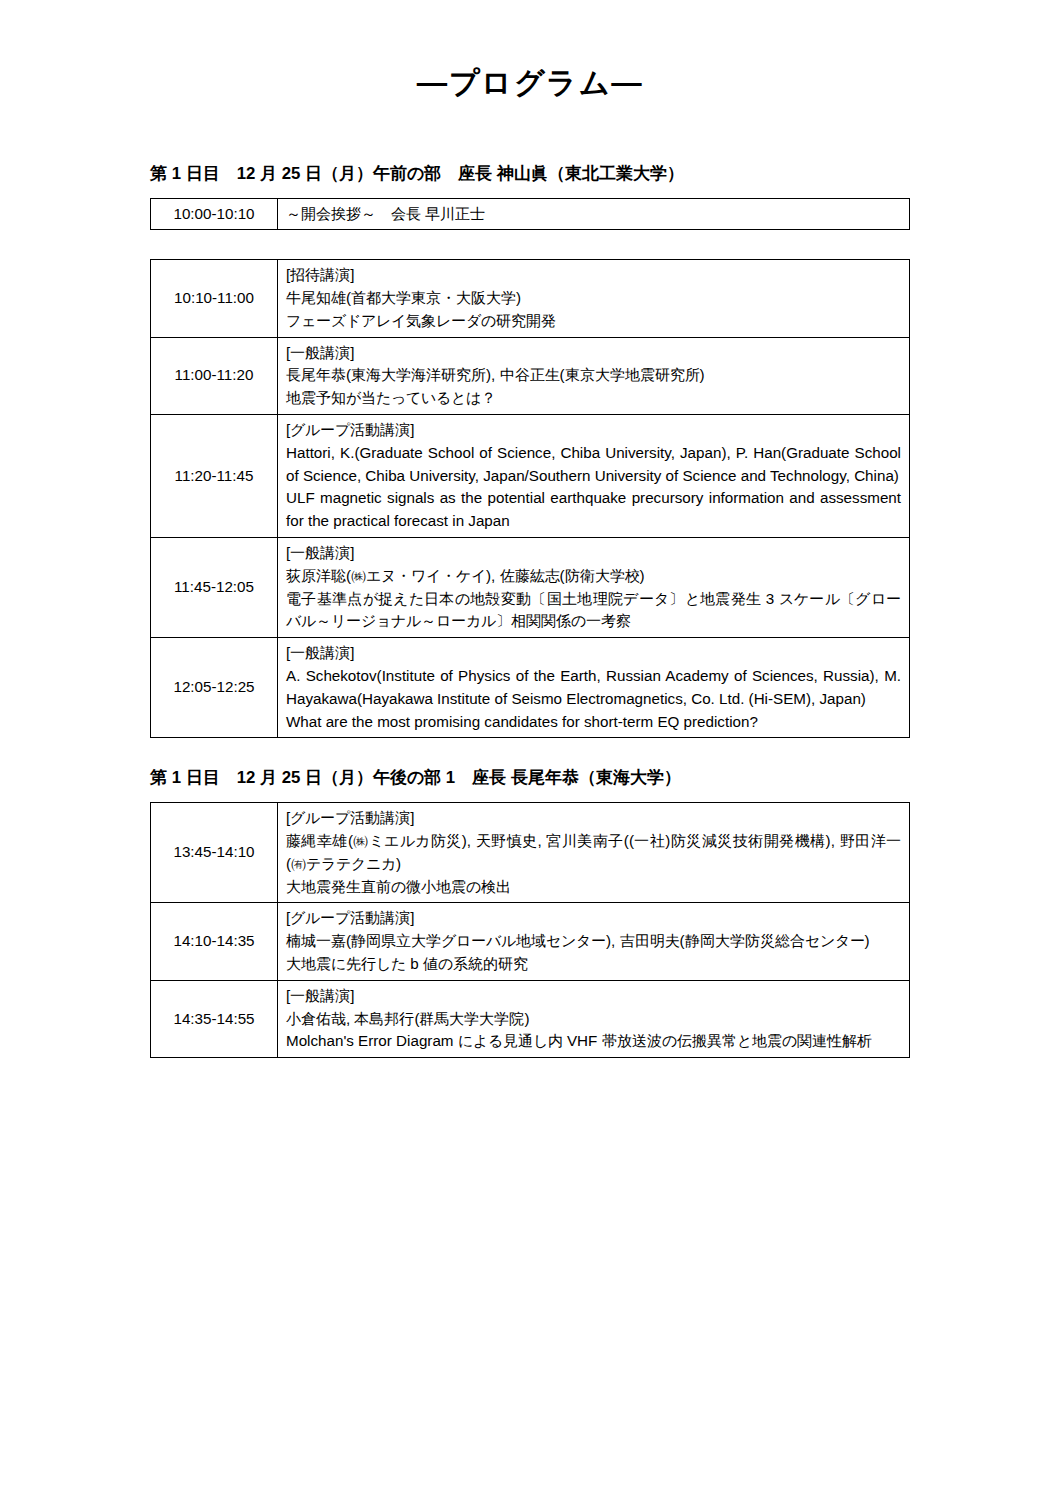―プログラム―
第 1 日目　12 月 25 日（月）午前の部　座長 神山眞（東北工業大学）
| 10:00-10:10 | ～開会挨拶～ 会長 早川正士 |
| 10:10-11:00 | [招待講演] 牛尾知雄(首都大学東京・大阪大学) フェーズドアレイ気象レーダの研究開発 |
| 11:00-11:20 | [一般講演] 長尾年恭(東海大学海洋研究所), 中谷正生(東京大学地震研究所) 地震予知が当たっているとは？ |
| 11:20-11:45 | [グループ活動講演] Hattori, K.(Graduate School of Science, Chiba University, Japan), P. Han(Graduate School of Science, Chiba University, Japan/Southern University of Science and Technology, China) ULF magnetic signals as the potential earthquake precursory information and assessment for the practical forecast in Japan |
| 11:45-12:05 | [一般講演] 荻原洋聡(㈱エヌ・ワイ・ケイ), 佐藤紘志(防衛大学校) 電子基準点が捉えた日本の地殻変動〔国土地理院データ〕と地震発生 3 スケール〔グローバル～リージョナル～ローカル〕相関関係の一考察 |
| 12:05-12:25 | [一般講演] A. Schekotov(Institute of Physics of the Earth, Russian Academy of Sciences, Russia), M. Hayakawa(Hayakawa Institute of Seismo Electromagnetics, Co. Ltd. (Hi-SEM), Japan) What are the most promising candidates for short-term EQ prediction? |
第 1 日目　12 月 25 日（月）午後の部 1　座長 長尾年恭（東海大学）
| 13:45-14:10 | [グループ活動講演] 藤縄幸雄(㈱ミエルカ防災), 天野慎史, 宮川美南子((一社)防災減災技術開発機構), 野田洋一(㈲テラテクニカ) 大地震発生直前の微小地震の検出 |
| 14:10-14:35 | [グループ活動講演] 楠城一嘉(静岡県立大学グローバル地域センター), 吉田明夫(静岡大学防災総合センター) 大地震に先行した b 値の系統的研究 |
| 14:35-14:55 | [一般講演] 小倉佑哉, 本島邦行(群馬大学大学院) Molchan's Error Diagram による見通し内 VHF 帯放送波の伝搬異常と地震の関連性解析 |